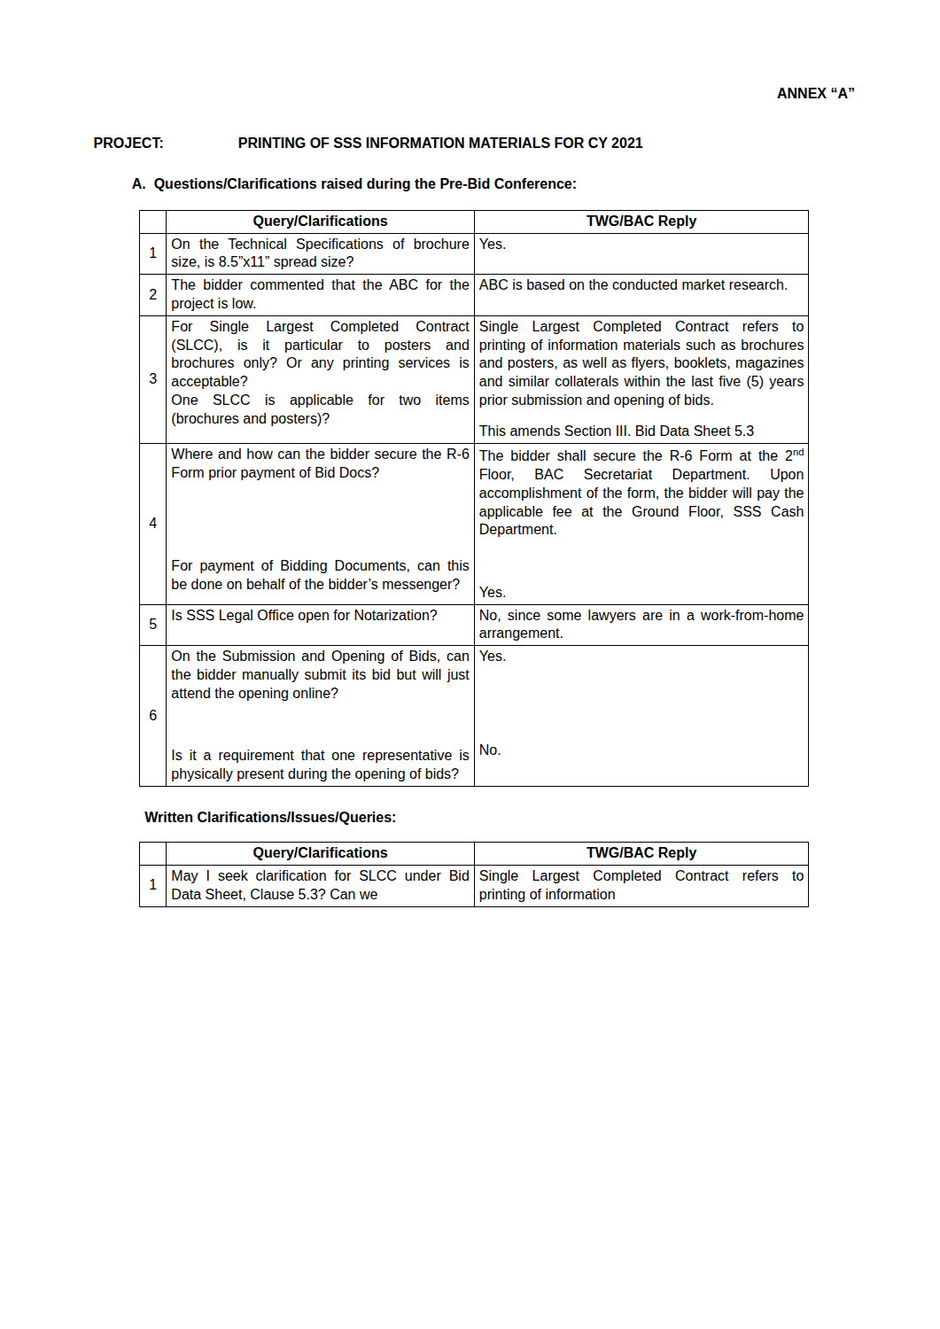ANNEX “A”
PROJECT: PRINTING OF SSS INFORMATION MATERIALS FOR CY 2021
A. Questions/Clarifications raised during the Pre-Bid Conference:
| | Query/Clarifications | TWG/BAC Reply |
| --- | --- | --- |
| 1 | On the Technical Specifications of brochure size, is 8.5”x11” spread size? | Yes. |
| 2 | The bidder commented that the ABC for the project is low. | ABC is based on the conducted market research. |
| 3 | For Single Largest Completed Contract (SLCC), is it particular to posters and brochures only? Or any printing services is acceptable? One SLCC is applicable for two items (brochures and posters)? | Single Largest Completed Contract refers to printing of information materials such as brochures and posters, as well as flyers, booklets, magazines and similar collaterals within the last five (5) years prior submission and opening of bids. This amends Section III. Bid Data Sheet 5.3 |
| 4 | Where and how can the bidder secure the R-6 Form prior payment of Bid Docs? For payment of Bidding Documents, can this be done on behalf of the bidder’s messenger? | The bidder shall secure the R-6 Form at the 2 nd Floor, BAC Secretariat Department. Upon accomplishment of the form, the bidder will pay the applicable fee at the Ground Floor, SSS Cash Department. Yes. |
| 5 | Is SSS Legal Office open for Notarization? | No, since some lawyers are in a work-from-home arrangement. |
| 6 | On the Submission and Opening of Bids, can the bidder manually submit its bid but will just attend the opening online? Is it a requirement that one representative is physically present during the opening of bids? | Yes. No. |
Written Clarifications/Issues/Queries:
| | Query/Clarifications | TWG/BAC Reply |
| --- | --- | --- |
| 1 | May I seek clarification for SLCC under Bid Data Sheet, Clause 5.3? Can we | Single Largest Completed Contract refers to printing of information |